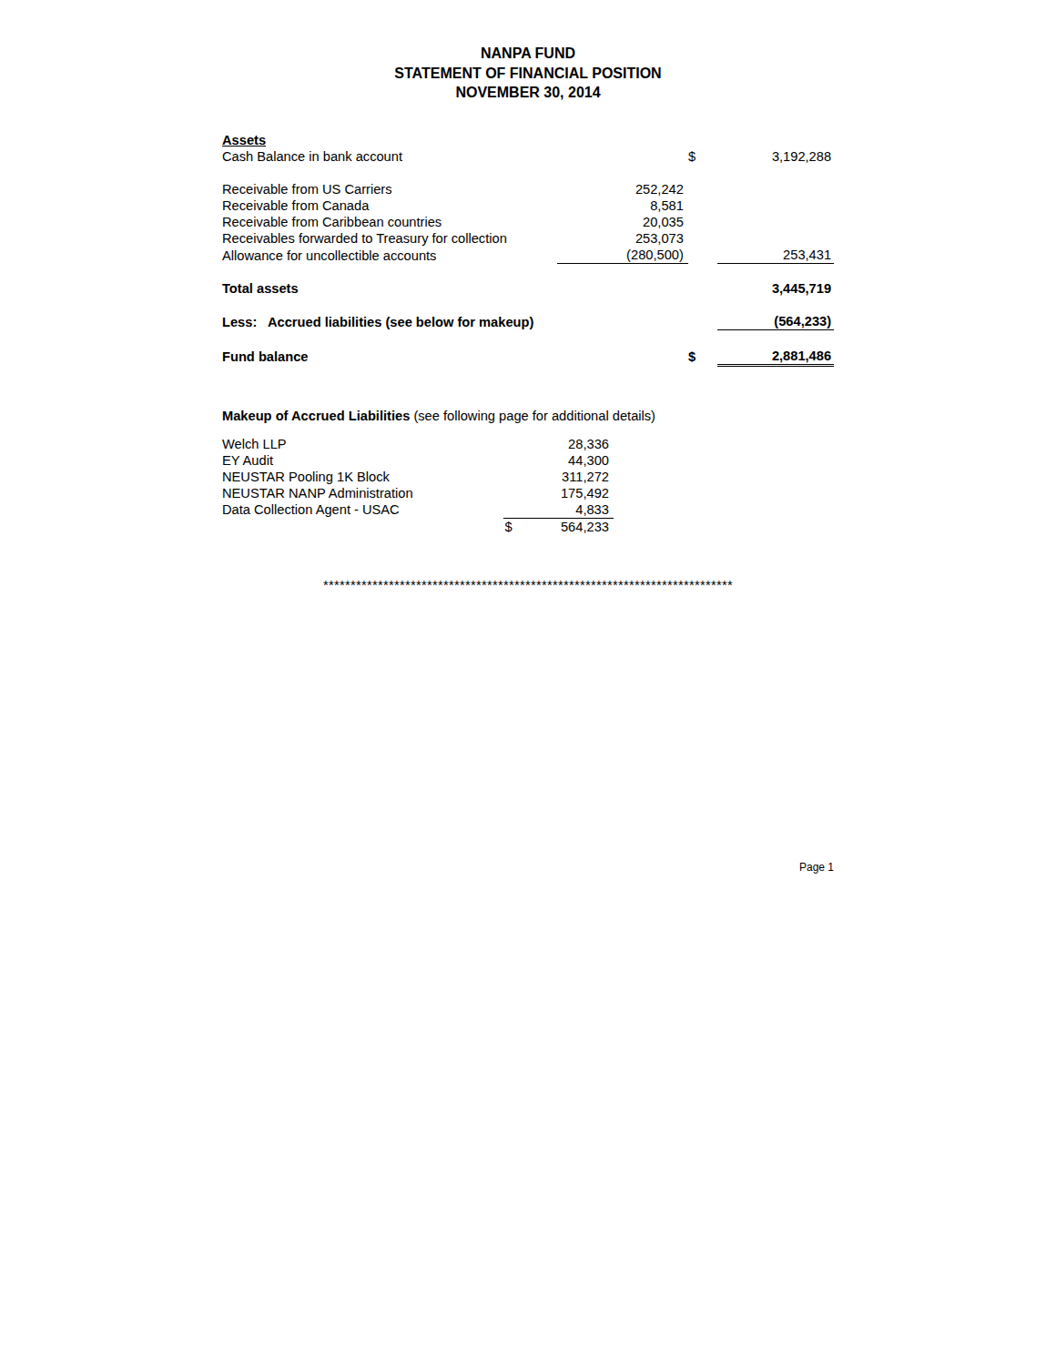NANPA FUND
STATEMENT OF FINANCIAL POSITION
NOVEMBER 30, 2014
| Assets | | | |
| Cash Balance in bank account | | $ | 3,192,288 |
| Receivable from US Carriers | 252,242 | | |
| Receivable from Canada | 8,581 | | |
| Receivable from Caribbean countries | 20,035 | | |
| Receivables forwarded to Treasury for collection | 253,073 | | |
| Allowance for uncollectible accounts | (280,500) | | 253,431 |
| Total assets | | | 3,445,719 |
| Less: Accrued liabilities (see below for makeup) | | | (564,233) |
| Fund balance | | $ | 2,881,486 |
Makeup of Accrued Liabilities (see following page for additional details)
| Welch LLP | 28,336 | |
| EY Audit | 44,300 | |
| NEUSTAR Pooling 1K Block | 311,272 | |
| NEUSTAR NANP Administration | 175,492 | |
| Data Collection Agent - USAC | 4,833 | |
| | $ 564,233 | |
***************************************************************************
Page 1